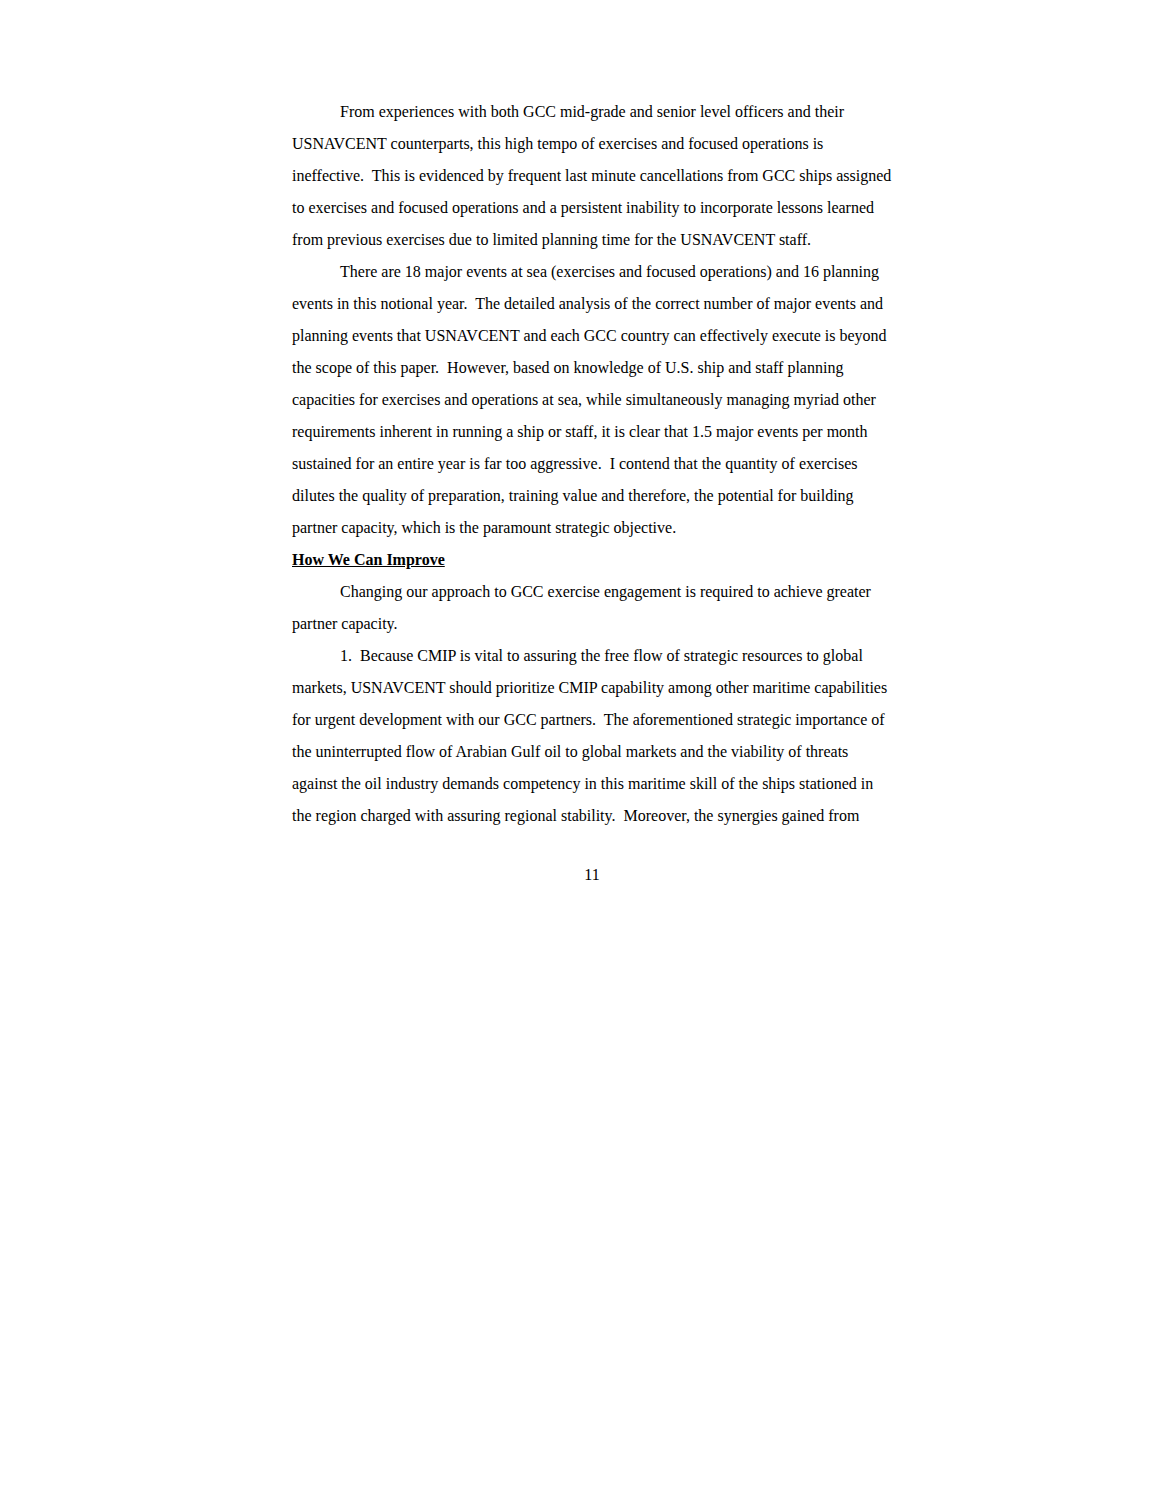From experiences with both GCC mid-grade and senior level officers and their USNAVCENT counterparts, this high tempo of exercises and focused operations is ineffective. This is evidenced by frequent last minute cancellations from GCC ships assigned to exercises and focused operations and a persistent inability to incorporate lessons learned from previous exercises due to limited planning time for the USNAVCENT staff.
There are 18 major events at sea (exercises and focused operations) and 16 planning events in this notional year. The detailed analysis of the correct number of major events and planning events that USNAVCENT and each GCC country can effectively execute is beyond the scope of this paper. However, based on knowledge of U.S. ship and staff planning capacities for exercises and operations at sea, while simultaneously managing myriad other requirements inherent in running a ship or staff, it is clear that 1.5 major events per month sustained for an entire year is far too aggressive. I contend that the quantity of exercises dilutes the quality of preparation, training value and therefore, the potential for building partner capacity, which is the paramount strategic objective.
How We Can Improve
Changing our approach to GCC exercise engagement is required to achieve greater partner capacity.
1. Because CMIP is vital to assuring the free flow of strategic resources to global markets, USNAVCENT should prioritize CMIP capability among other maritime capabilities for urgent development with our GCC partners. The aforementioned strategic importance of the uninterrupted flow of Arabian Gulf oil to global markets and the viability of threats against the oil industry demands competency in this maritime skill of the ships stationed in the region charged with assuring regional stability. Moreover, the synergies gained from
11